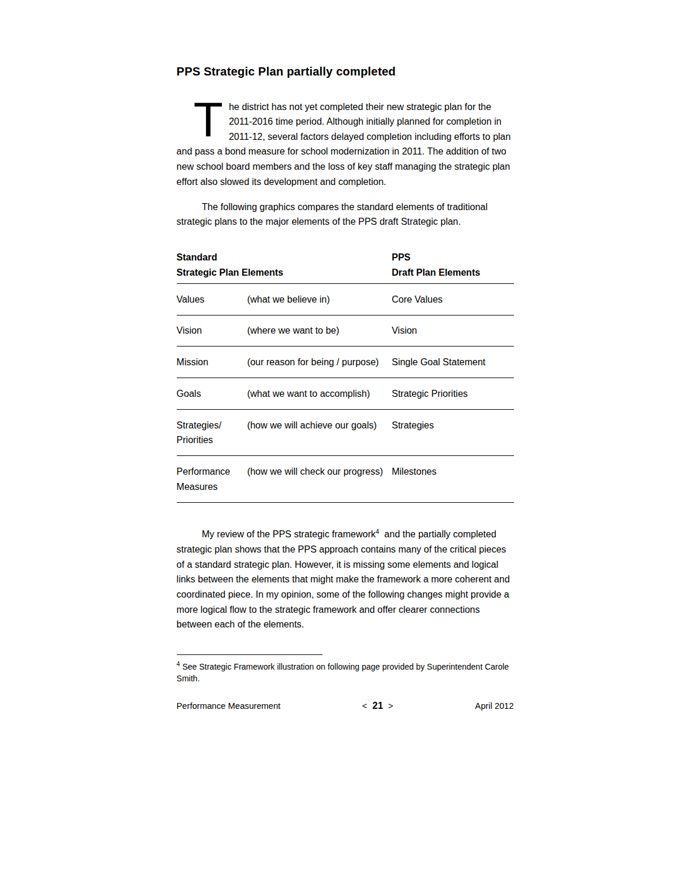PPS Strategic Plan partially completed
The district has not yet completed their new strategic plan for the 2011-2016 time period. Although initially planned for completion in 2011-12, several factors delayed completion including efforts to plan and pass a bond measure for school modernization in 2011. The addition of two new school board members and the loss of key staff managing the strategic plan effort also slowed its development and completion.
The following graphics compares the standard elements of traditional strategic plans to the major elements of the PPS draft Strategic plan.
| Standard Strategic Plan Elements | PPS Draft Plan Elements |
| --- | --- |
| Values | (what we believe in) | Core Values |
| Vision | (where we want to be) | Vision |
| Mission | (our reason for being / purpose) | Single Goal Statement |
| Goals | (what we want to accomplish) | Strategic Priorities |
| Strategies/ Priorities | (how we will achieve our goals) | Strategies |
| Performance Measures | (how we will check our progress) | Milestones |
My review of the PPS strategic framework4 and the partially completed strategic plan shows that the PPS approach contains many of the critical pieces of a standard strategic plan. However, it is missing some elements and logical links between the elements that might make the framework a more coherent and coordinated piece. In my opinion, some of the following changes might provide a more logical flow to the strategic framework and offer clearer connections between each of the elements.
4 See Strategic Framework illustration on following page provided by Superintendent Carole Smith.
Performance Measurement < 21 > April 2012